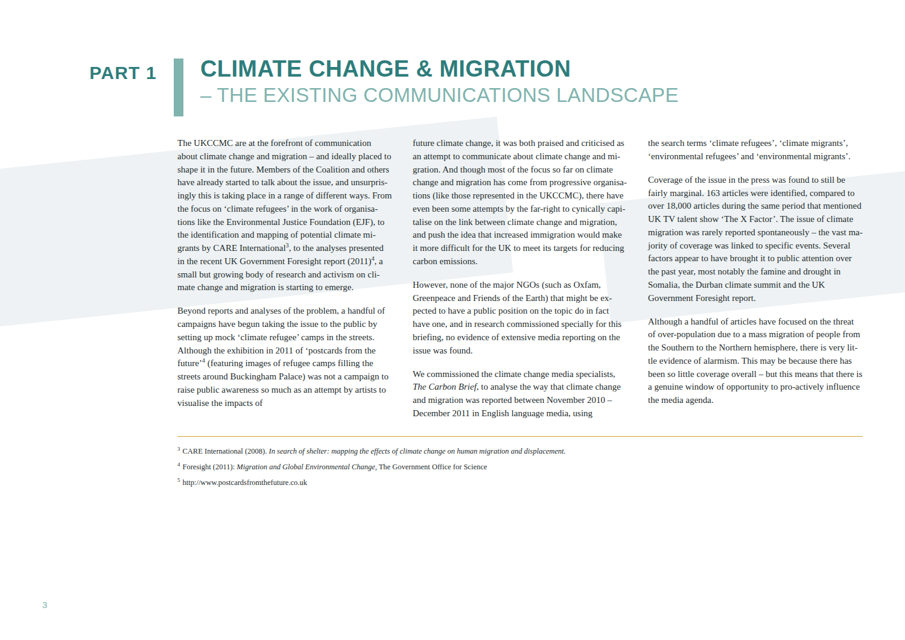PART 1
Climate Change & Migration
– The Existing Communications Landscape
The UKCCMC are at the forefront of communication about climate change and migration – and ideally placed to shape it in the future. Members of the Coalition and others have already started to talk about the issue, and unsurprisingly this is taking place in a range of different ways. From the focus on ‘climate refugees’ in the work of organisations like the Environmental Justice Foundation (EJF), to the identification and mapping of potential climate migrants by CARE International3, to the analyses presented in the recent UK Government Foresight report (2011)4, a small but growing body of research and activism on climate change and migration is starting to emerge.
Beyond reports and analyses of the problem, a handful of campaigns have begun taking the issue to the public by setting up mock ‘climate refugee’ camps in the streets. Although the exhibition in 2011 of ‘postcards from the future’4 (featuring images of refugee camps filling the streets around Buckingham Palace) was not a campaign to raise public awareness so much as an attempt by artists to visualise the impacts of
future climate change, it was both praised and criticised as an attempt to communicate about climate change and migration. And though most of the focus so far on climate change and migration has come from progressive organisations (like those represented in the UKCCMC), there have even been some attempts by the far-right to cynically capitalise on the link between climate change and migration, and push the idea that increased immigration would make it more difficult for the UK to meet its targets for reducing carbon emissions.
However, none of the major NGOs (such as Oxfam, Greenpeace and Friends of the Earth) that might be expected to have a public position on the topic do in fact have one, and in research commissioned specially for this briefing, no evidence of extensive media reporting on the issue was found.
We commissioned the climate change media specialists, The Carbon Brief, to analyse the way that climate change and migration was reported between November 2010 – December 2011 in English language media, using
the search terms ‘climate refugees’, ‘climate migrants’, ‘environmental refugees’ and ‘environmental migrants’.
Coverage of the issue in the press was found to still be fairly marginal. 163 articles were identified, compared to over 18,000 articles during the same period that mentioned UK TV talent show ‘The X Factor’. The issue of climate migration was rarely reported spontaneously – the vast majority of coverage was linked to specific events. Several factors appear to have brought it to public attention over the past year, most notably the famine and drought in Somalia, the Durban climate summit and the UK Government Foresight report.
Although a handful of articles have focused on the threat of over-population due to a mass migration of people from the Southern to the Northern hemisphere, there is very little evidence of alarmism. This may be because there has been so little coverage overall – but this means that there is a genuine window of opportunity to pro-actively influence the media agenda.
3 CARE International (2008). In search of shelter: mapping the effects of climate change on human migration and displacement.
4 Foresight (2011): Migration and Global Environmental Change, The Government Office for Science
5 http://www.postcardsfromthefuture.co.uk
3